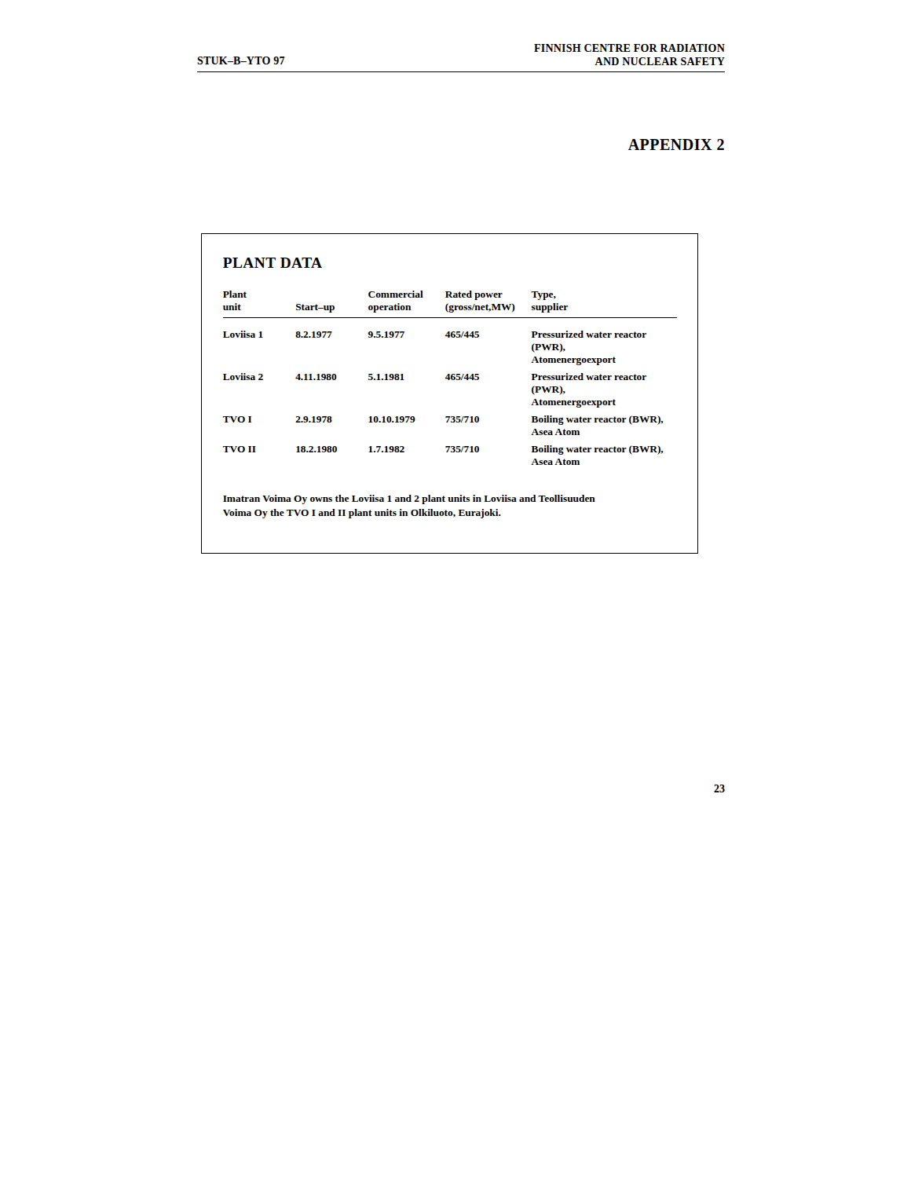STUK–B–YTO 97
FINNISH CENTRE FOR RADIATION
AND NUCLEAR SAFETY
APPENDIX 2
PLANT DATA
| Plant unit | Start–up | Commercial operation | Rated power (gross/net,MW) | Type, supplier |
| --- | --- | --- | --- | --- |
| Loviisa 1 | 8.2.1977 | 9.5.1977 | 465/445 | Pressurized water reactor (PWR), Atomenergoexport |
| Loviisa 2 | 4.11.1980 | 5.1.1981 | 465/445 | Pressurized water reactor (PWR), Atomenergoexport |
| TVO I | 2.9.1978 | 10.10.1979 | 735/710 | Boiling water reactor (BWR), Asea Atom |
| TVO II | 18.2.1980 | 1.7.1982 | 735/710 | Boiling water reactor (BWR), Asea Atom |
Imatran Voima Oy owns the Loviisa 1 and 2 plant units in Loviisa and Teollisuuden
Voima Oy the TVO I and II plant units in Olkiluoto, Eurajoki.
23